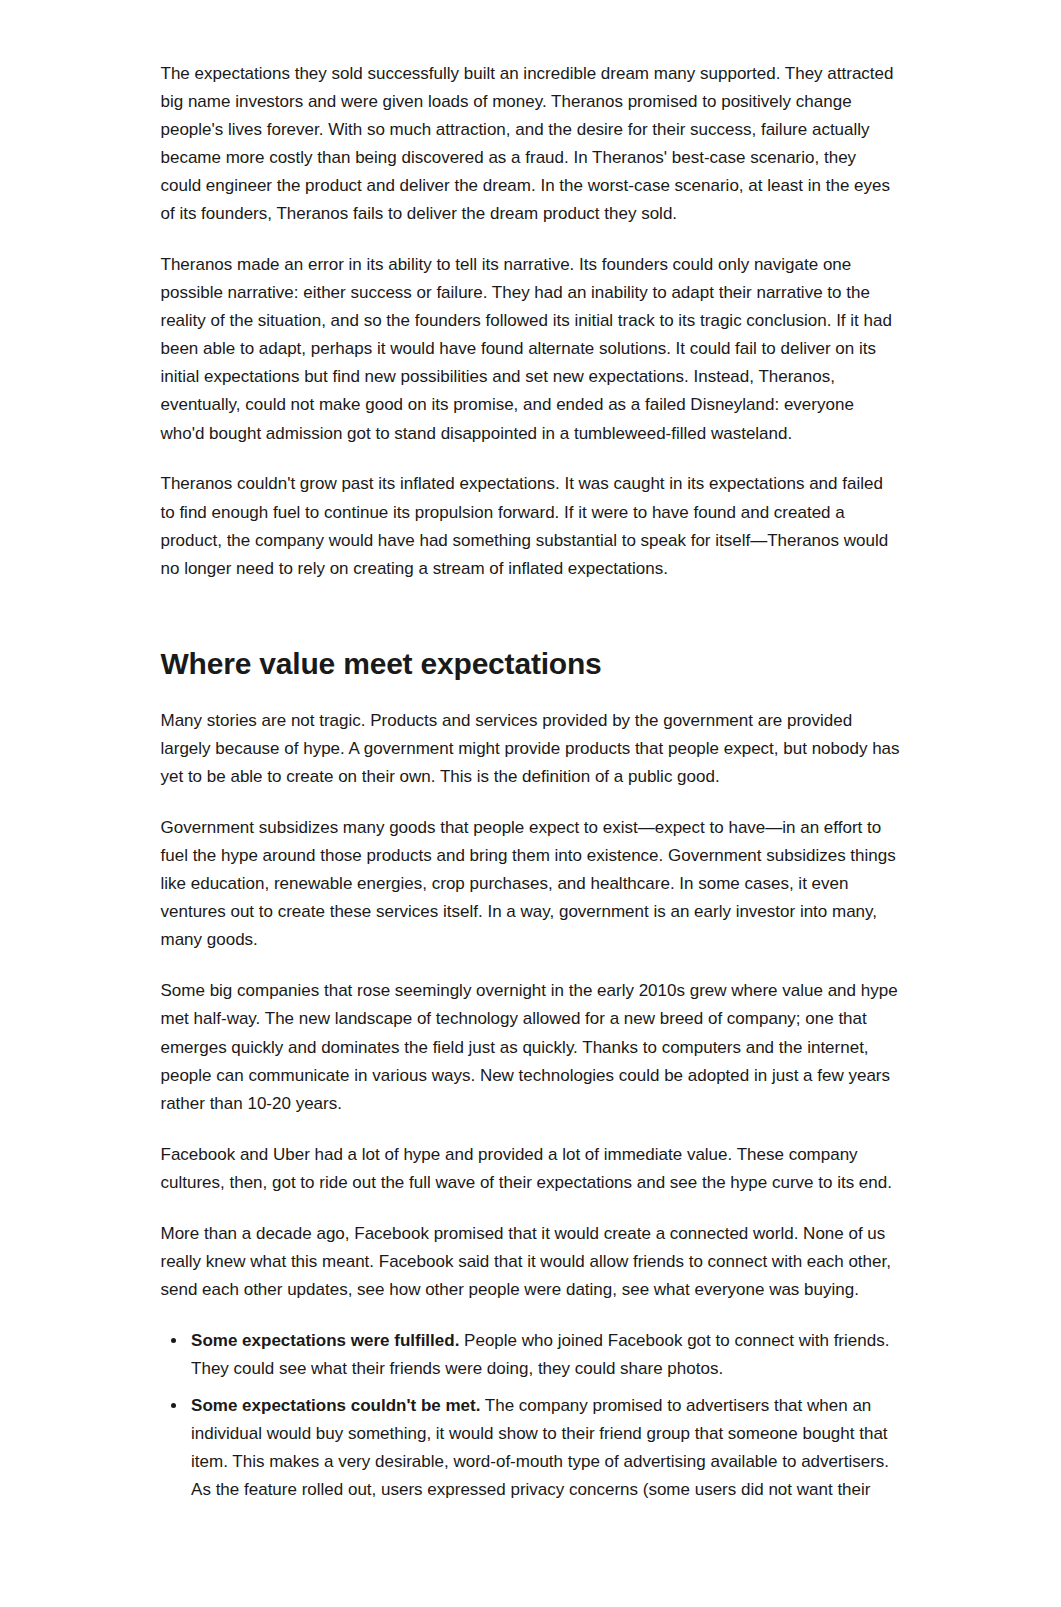The expectations they sold successfully built an incredible dream many supported. They attracted big name investors and were given loads of money. Theranos promised to positively change people's lives forever. With so much attraction, and the desire for their success, failure actually became more costly than being discovered as a fraud. In Theranos' best-case scenario, they could engineer the product and deliver the dream. In the worst-case scenario, at least in the eyes of its founders, Theranos fails to deliver the dream product they sold.
Theranos made an error in its ability to tell its narrative. Its founders could only navigate one possible narrative: either success or failure. They had an inability to adapt their narrative to the reality of the situation, and so the founders followed its initial track to its tragic conclusion. If it had been able to adapt, perhaps it would have found alternate solutions. It could fail to deliver on its initial expectations but find new possibilities and set new expectations. Instead, Theranos, eventually, could not make good on its promise, and ended as a failed Disneyland: everyone who'd bought admission got to stand disappointed in a tumbleweed-filled wasteland.
Theranos couldn't grow past its inflated expectations. It was caught in its expectations and failed to find enough fuel to continue its propulsion forward. If it were to have found and created a product, the company would have had something substantial to speak for itself—Theranos would no longer need to rely on creating a stream of inflated expectations.
Where value meet expectations
Many stories are not tragic. Products and services provided by the government are provided largely because of hype. A government might provide products that people expect, but nobody has yet to be able to create on their own. This is the definition of a public good.
Government subsidizes many goods that people expect to exist—expect to have—in an effort to fuel the hype around those products and bring them into existence. Government subsidizes things like education, renewable energies, crop purchases, and healthcare. In some cases, it even ventures out to create these services itself. In a way, government is an early investor into many, many goods.
Some big companies that rose seemingly overnight in the early 2010s grew where value and hype met half-way. The new landscape of technology allowed for a new breed of company; one that emerges quickly and dominates the field just as quickly. Thanks to computers and the internet, people can communicate in various ways. New technologies could be adopted in just a few years rather than 10-20 years.
Facebook and Uber had a lot of hype and provided a lot of immediate value. These company cultures, then, got to ride out the full wave of their expectations and see the hype curve to its end.
More than a decade ago, Facebook promised that it would create a connected world. None of us really knew what this meant. Facebook said that it would allow friends to connect with each other, send each other updates, see how other people were dating, see what everyone was buying.
Some expectations were fulfilled. People who joined Facebook got to connect with friends. They could see what their friends were doing, they could share photos.
Some expectations couldn't be met. The company promised to advertisers that when an individual would buy something, it would show to their friend group that someone bought that item. This makes a very desirable, word-of-mouth type of advertising available to advertisers. As the feature rolled out, users expressed privacy concerns (some users did not want their